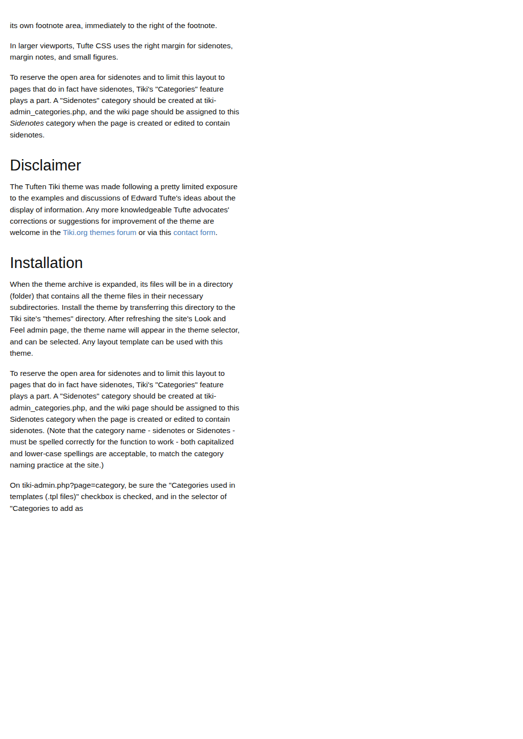its own footnote area, immediately to the right of the footnote.
In larger viewports, Tufte CSS uses the right margin for sidenotes, margin notes, and small figures.
To reserve the open area for sidenotes and to limit this layout to pages that do in fact have sidenotes, Tiki's "Categories" feature plays a part. A "Sidenotes" category should be created at tiki-admin_categories.php, and the wiki page should be assigned to this Sidenotes category when the page is created or edited to contain sidenotes.
Disclaimer
The Tuften Tiki theme was made following a pretty limited exposure to the examples and discussions of Edward Tufte's ideas about the display of information. Any more knowledgeable Tufte advocates' corrections or suggestions for improvement of the theme are welcome in the Tiki.org themes forum or via this contact form.
Installation
When the theme archive is expanded, its files will be in a directory (folder) that contains all the theme files in their necessary subdirectories. Install the theme by transferring this directory to the Tiki site's "themes" directory. After refreshing the site's Look and Feel admin page, the theme name will appear in the theme selector, and can be selected. Any layout template can be used with this theme.
To reserve the open area for sidenotes and to limit this layout to pages that do in fact have sidenotes, Tiki's "Categories" feature plays a part. A "Sidenotes" category should be created at tiki-admin_categories.php, and the wiki page should be assigned to this Sidenotes category when the page is created or edited to contain sidenotes. (Note that the category name - sidenotes or Sidenotes - must be spelled correctly for the function to work - both capitalized and lower-case spellings are acceptable, to match the category naming practice at the site.)
On tiki-admin.php?page=category, be sure the "Categories used in templates (.tpl files)" checkbox is checked, and in the selector of "Categories to add as